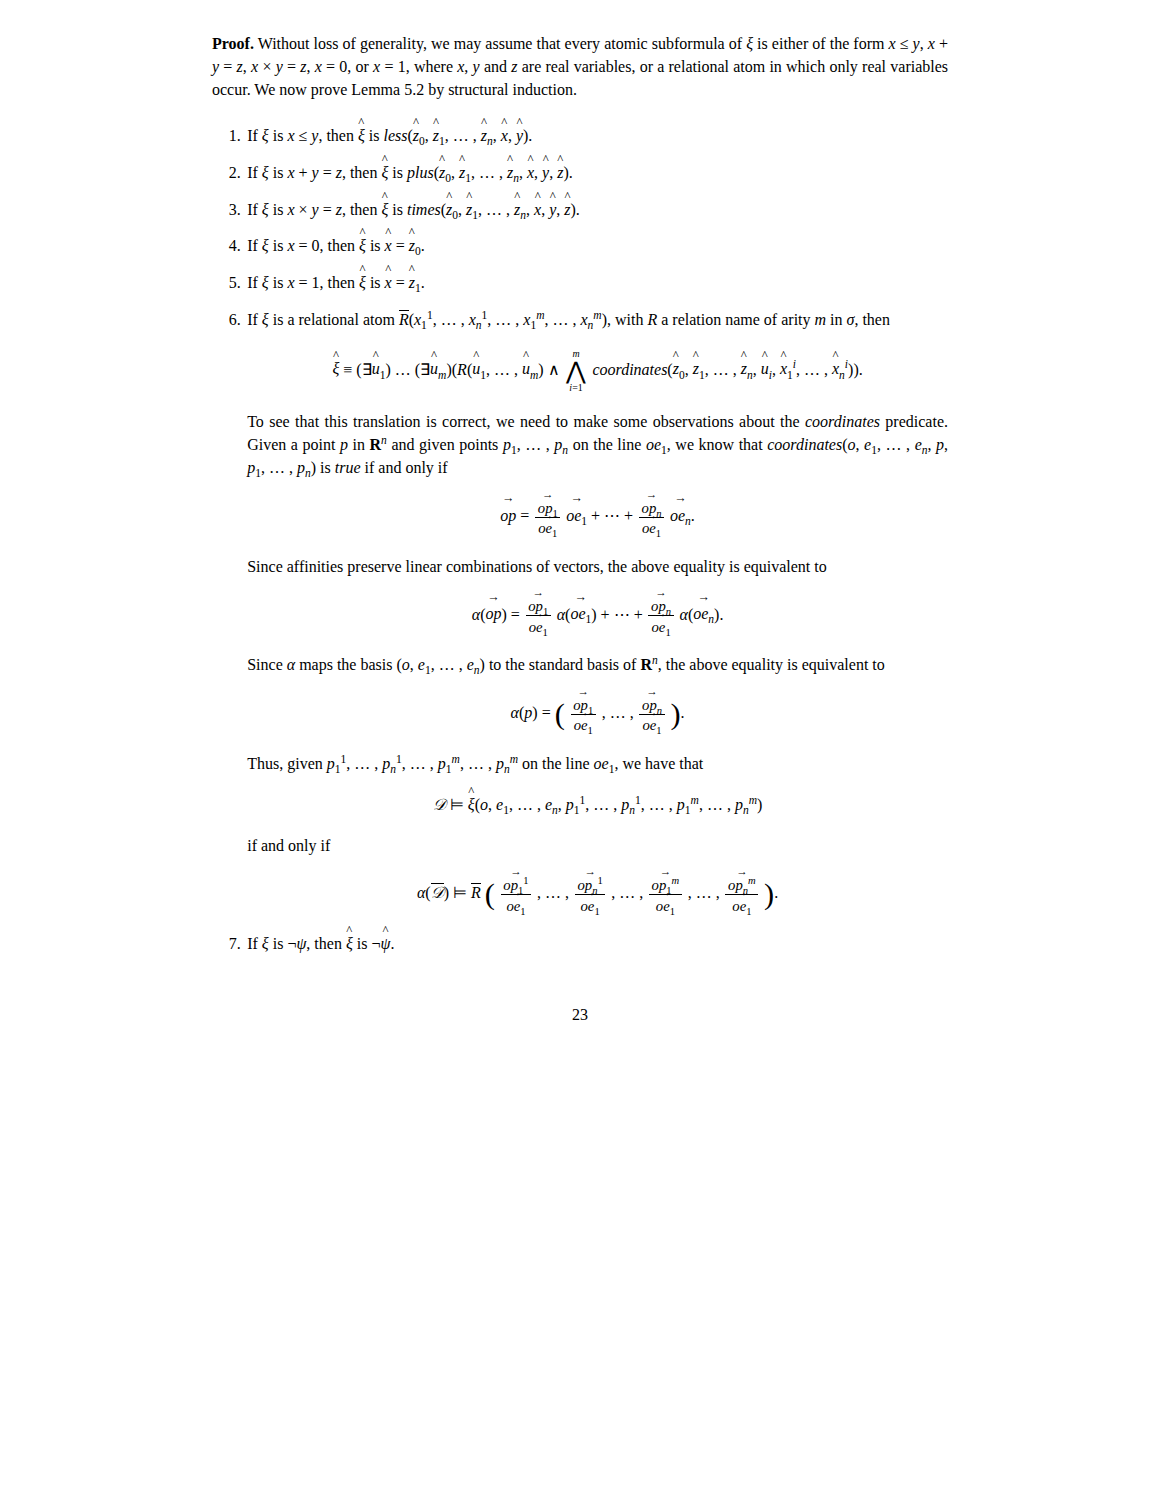Proof. Without loss of generality, we may assume that every atomic subformula of ξ is either of the form x ≤ y, x + y = z, x × y = z, x = 0, or x = 1, where x, y and z are real variables, or a relational atom in which only real variables occur. We now prove Lemma 5.2 by structural induction.
If ξ is x ≤ y, then ξ is less(z0, z1, … , zn, x, y).
If ξ is x + y = z, then ξ is plus(z0, z1, … , zn, x, y, z).
If ξ is x × y = z, then ξ is times(z0, z1, … , zn, x, y, z).
If ξ is x = 0, then ξ is x = z0.
If ξ is x = 1, then ξ is x = z1.
If ξ is a relational atom R(x11, … , xn1, … , x1m, … , xnm), with R a relation name of arity m in σ, then
ξ ≡ (∃u1) … (∃um)(R(u1, … , um) ∧ m⋀i=1 coordinates(z0, z1, … , zn, ui, x1i, … , xni)).
To see that this translation is correct, we need to make some observations about the coordinates predicate. Given a point p in Rn and given points p1, … , pn on the line oe1, we know that coordinates(o, e1, … , en, p, p1, … , pn) is true if and only if
op = op1 oe1 oe1 + ⋯ + opn oe1 oen.
Since affinities preserve linear combinations of vectors, the above equality is equivalent to
α(op) = op1 oe1 α(oe1) + ⋯ + opn oe1 α(oen).
Since α maps the basis (o, e1, … , en) to the standard basis of Rn, the above equality is equivalent to
α(p) = ( op1 oe1 , … , opn oe1 ).
Thus, given p11, … , pn1, … , p1m, … , pnm on the line oe1, we have that
𝒟 ⊨ ξ(o, e1, … , en, p11, … , pn1, … , p1m, … , pnm)
if and only if
α(𝒟) ⊨ R ( op11 oe1 , … , opn1 oe1 , … , op1m oe1 , … , opnm oe1 ).
If ξ is ¬ψ, then ξ is ¬ψ.
23